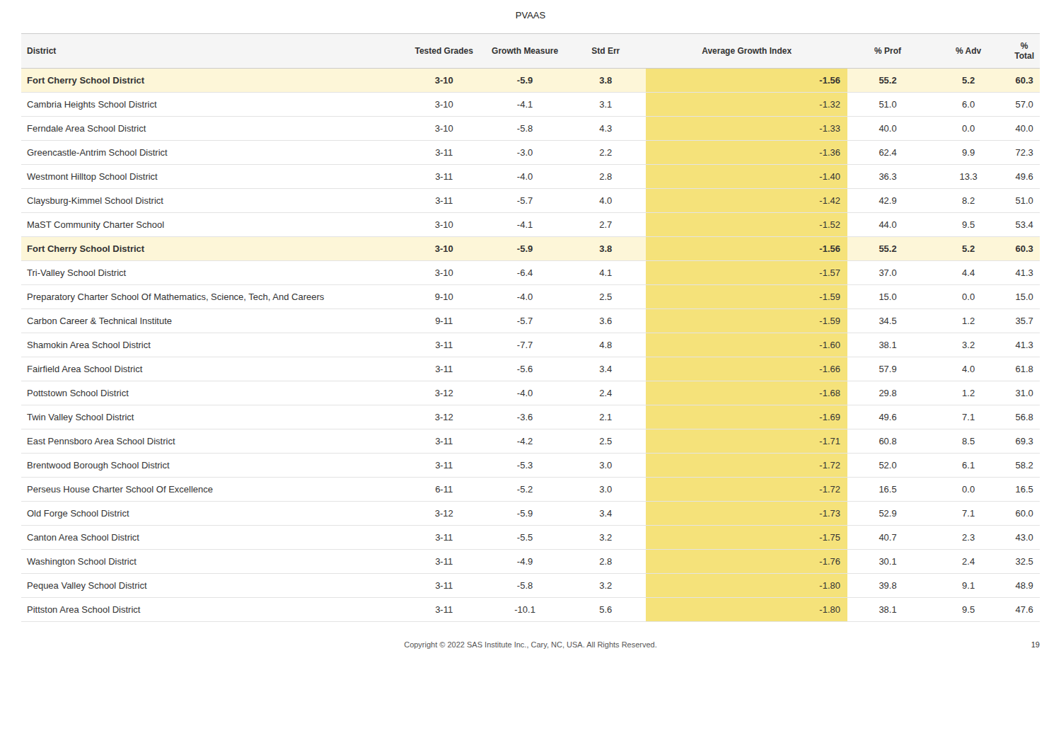PVAAS
| District | Tested Grades | Growth Measure | Std Err | Average Growth Index | % Prof | % Adv | % Total |
| --- | --- | --- | --- | --- | --- | --- | --- |
| Fort Cherry School District | 3-10 | -5.9 | 3.8 | -1.56 | 55.2 | 5.2 | 60.3 |
| Cambria Heights School District | 3-10 | -4.1 | 3.1 | -1.32 | 51.0 | 6.0 | 57.0 |
| Ferndale Area School District | 3-10 | -5.8 | 4.3 | -1.33 | 40.0 | 0.0 | 40.0 |
| Greencastle-Antrim School District | 3-11 | -3.0 | 2.2 | -1.36 | 62.4 | 9.9 | 72.3 |
| Westmont Hilltop School District | 3-11 | -4.0 | 2.8 | -1.40 | 36.3 | 13.3 | 49.6 |
| Claysburg-Kimmel School District | 3-11 | -5.7 | 4.0 | -1.42 | 42.9 | 8.2 | 51.0 |
| MaST Community Charter School | 3-10 | -4.1 | 2.7 | -1.52 | 44.0 | 9.5 | 53.4 |
| Fort Cherry School District | 3-10 | -5.9 | 3.8 | -1.56 | 55.2 | 5.2 | 60.3 |
| Tri-Valley School District | 3-10 | -6.4 | 4.1 | -1.57 | 37.0 | 4.4 | 41.3 |
| Preparatory Charter School Of Mathematics, Science, Tech, And Careers | 9-10 | -4.0 | 2.5 | -1.59 | 15.0 | 0.0 | 15.0 |
| Carbon Career & Technical Institute | 9-11 | -5.7 | 3.6 | -1.59 | 34.5 | 1.2 | 35.7 |
| Shamokin Area School District | 3-11 | -7.7 | 4.8 | -1.60 | 38.1 | 3.2 | 41.3 |
| Fairfield Area School District | 3-11 | -5.6 | 3.4 | -1.66 | 57.9 | 4.0 | 61.8 |
| Pottstown School District | 3-12 | -4.0 | 2.4 | -1.68 | 29.8 | 1.2 | 31.0 |
| Twin Valley School District | 3-12 | -3.6 | 2.1 | -1.69 | 49.6 | 7.1 | 56.8 |
| East Pennsboro Area School District | 3-11 | -4.2 | 2.5 | -1.71 | 60.8 | 8.5 | 69.3 |
| Brentwood Borough School District | 3-11 | -5.3 | 3.0 | -1.72 | 52.0 | 6.1 | 58.2 |
| Perseus House Charter School Of Excellence | 6-11 | -5.2 | 3.0 | -1.72 | 16.5 | 0.0 | 16.5 |
| Old Forge School District | 3-12 | -5.9 | 3.4 | -1.73 | 52.9 | 7.1 | 60.0 |
| Canton Area School District | 3-11 | -5.5 | 3.2 | -1.75 | 40.7 | 2.3 | 43.0 |
| Washington School District | 3-11 | -4.9 | 2.8 | -1.76 | 30.1 | 2.4 | 32.5 |
| Pequea Valley School District | 3-11 | -5.8 | 3.2 | -1.80 | 39.8 | 9.1 | 48.9 |
| Pittston Area School District | 3-11 | -10.1 | 5.6 | -1.80 | 38.1 | 9.5 | 47.6 |
Copyright © 2022 SAS Institute Inc., Cary, NC, USA. All Rights Reserved. 19